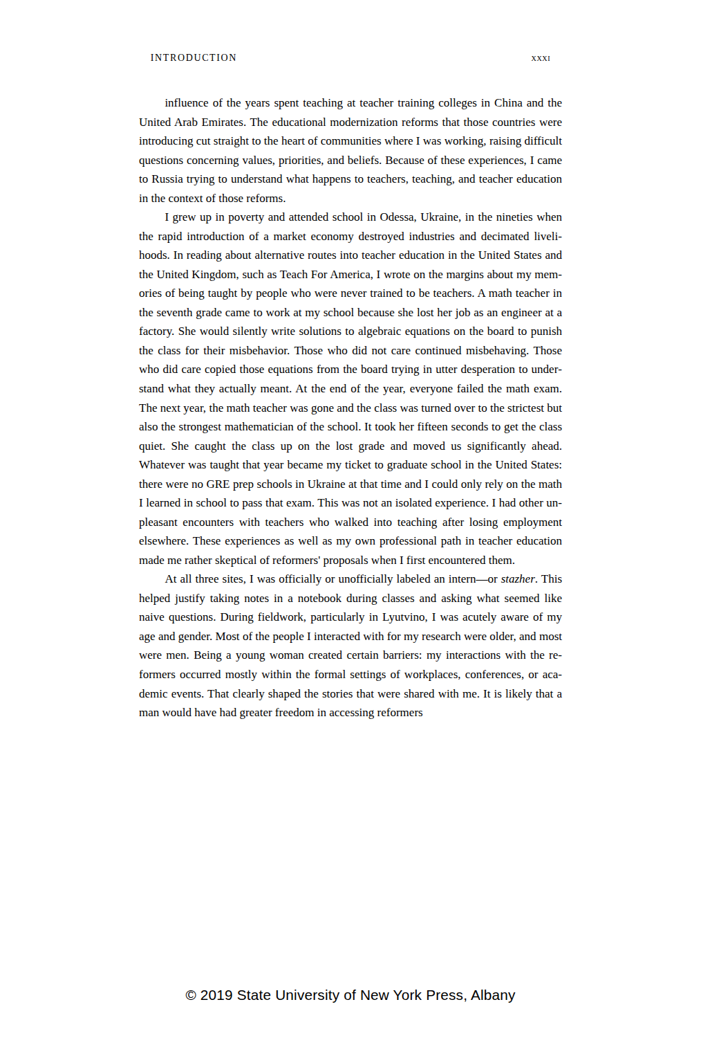Introduction xxxi
influence of the years spent teaching at teacher training colleges in China and the United Arab Emirates. The educational modernization reforms that those countries were introducing cut straight to the heart of communities where I was working, raising difficult questions concerning values, priorities, and beliefs. Because of these experiences, I came to Russia trying to understand what happens to teachers, teaching, and teacher education in the context of those reforms.
I grew up in poverty and attended school in Odessa, Ukraine, in the nineties when the rapid introduction of a market economy destroyed industries and decimated livelihoods. In reading about alternative routes into teacher education in the United States and the United Kingdom, such as Teach For America, I wrote on the margins about my memories of being taught by people who were never trained to be teachers. A math teacher in the seventh grade came to work at my school because she lost her job as an engineer at a factory. She would silently write solutions to algebraic equations on the board to punish the class for their misbehavior. Those who did not care continued misbehaving. Those who did care copied those equations from the board trying in utter desperation to understand what they actually meant. At the end of the year, everyone failed the math exam. The next year, the math teacher was gone and the class was turned over to the strictest but also the strongest mathematician of the school. It took her fifteen seconds to get the class quiet. She caught the class up on the lost grade and moved us significantly ahead. Whatever was taught that year became my ticket to graduate school in the United States: there were no GRE prep schools in Ukraine at that time and I could only rely on the math I learned in school to pass that exam. This was not an isolated experience. I had other unpleasant encounters with teachers who walked into teaching after losing employment elsewhere. These experiences as well as my own professional path in teacher education made me rather skeptical of reformers' proposals when I first encountered them.
At all three sites, I was officially or unofficially labeled an intern—or stazher. This helped justify taking notes in a notebook during classes and asking what seemed like naive questions. During fieldwork, particularly in Lyutvino, I was acutely aware of my age and gender. Most of the people I interacted with for my research were older, and most were men. Being a young woman created certain barriers: my interactions with the reformers occurred mostly within the formal settings of workplaces, conferences, or academic events. That clearly shaped the stories that were shared with me. It is likely that a man would have had greater freedom in accessing reformers
© 2019 State University of New York Press, Albany